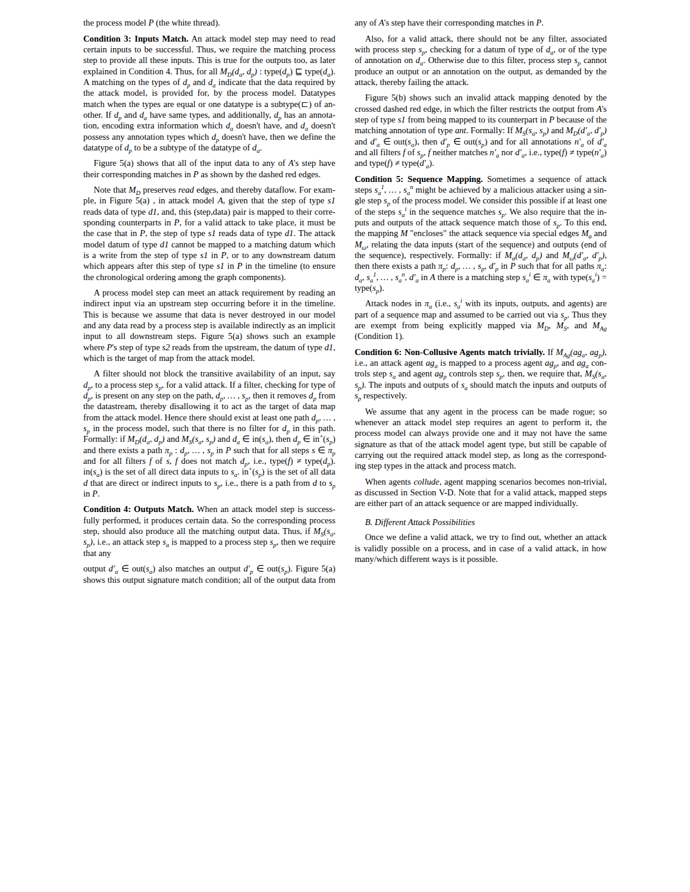the process model P (the white thread).
Condition 3: Inputs Match. An attack model step may need to read certain inputs to be successful. Thus, we require the matching process step to provide all these inputs. This is true for the outputs too, as later explained in Condition 4. Thus, for all MD(da, dp) : type(dp) ⊑ type(da). A matching on the types of dp and da indicate that the data required by the attack model, is provided for, by the process model. Datatypes match when the types are equal or one datatype is a subtype(⊏) of another. If dp and da have same types, and additionally, dp has an annotation, encoding extra information which da doesn't have, and da doesn't possess any annotation types which dp doesn't have, then we define the datatype of dp to be a subtype of the datatype of da.
Figure 5(a) shows that all of the input data to any of A's step have their corresponding matches in P as shown by the dashed red edges.
Note that MD preserves read edges, and thereby dataflow. For example, in Figure 5(a) , in attack model A, given that the step of type s1 reads data of type d1, and, this (step,data) pair is mapped to their corresponding counterparts in P, for a valid attack to take place, it must be the case that in P, the step of type s1 reads data of type d1. The attack model datum of type d1 cannot be mapped to a matching datum which is a write from the step of type s1 in P, or to any downstream datum which appears after this step of type s1 in P in the timeline (to ensure the chronological ordering among the graph components).
A process model step can meet an attack requirement by reading an indirect input via an upstream step occurring before it in the timeline. This is because we assume that data is never destroyed in our model and any data read by a process step is available indirectly as an implicit input to all downstream steps. Figure 5(a) shows such an example where P's step of type s2 reads from the upstream, the datum of type d1, which is the target of map from the attack model.
A filter should not block the transitive availability of an input, say dp, to a process step sp, for a valid attack. If a filter, checking for type of dp, is present on any step on the path, dp, … , sp, then it removes dp from the datastream, thereby disallowing it to act as the target of data map from the attack model. Hence there should exist at least one path dp, … , sp in the process model, such that there is no filter for dp in this path. Formally: if MD(da, dp) and MS(sa, sp) and da ∈ in(sa), then dp ∈ in+(sp) and there exists a path πp : dp, … , sp in P such that for all steps s ∈ πp and for all filters f of s, f does not match dp, i.e., type(f) ≠ type(dp). in(sa) is the set of all direct data inputs to sa. in+(sp) is the set of all data d that are direct or indirect inputs to sp, i.e., there is a path from d to sp in P.
Condition 4: Outputs Match. When an attack model step is successfully performed, it produces certain data. So the corresponding process step, should also produce all the matching output data. Thus, if MS(sa, sp), i.e., an attack step sa is mapped to a process step sp, then we require that any
output d′a ∈ out(sa) also matches an output d′p ∈ out(sp). Figure 5(a) shows this output signature match condition; all of the output data from any of A's step have their corresponding matches in P.
Also, for a valid attack, there should not be any filter, associated with process step sp, checking for a datum of type of da, or of the type of annotation on da. Otherwise due to this filter, process step sp cannot produce an output or an annotation on the output, as demanded by the attack, thereby failing the attack.
Figure 5(b) shows such an invalid attack mapping denoted by the crossed dashed red edge, in which the filter restricts the output from A's step of type s1 from being mapped to its counterpart in P because of the matching annotation of type ant. Formally: If MS(sa, sp) and MD(d′a, d′p) and d′a ∈ out(sa), then d′p ∈ out(sp) and for all annotations n′a of d′a and all filters f of sp, f neither matches n′a nor d′a, i.e., type(f) ≠ type(n′a) and type(f) ≠ type(d′a).
Condition 5: Sequence Mapping. Sometimes a sequence of attack steps sa1, … , san might be achieved by a malicious attacker using a single step sp of the process model. We consider this possible if at least one of the steps sai in the sequence matches sp. We also require that the inputs and outputs of the attack sequence match those of sp. To this end, the mapping M "encloses" the attack sequence via special edges Mα and Mω, relating the data inputs (start of the sequence) and outputs (end of the sequence), respectively. Formally: if Mα(da, dp) and Mω(d′a, d′p), then there exists a path πp: dp, … , sp, d′p in P such that for all paths πa: da, sa1, … , san, d′a in A there is a matching step sai ∈ πa with type(sai) = type(sp).
Attack nodes in πa (i.e., sai with its inputs, outputs, and agents) are part of a sequence map and assumed to be carried out via sp. Thus they are exempt from being explicitly mapped via MD, MS, and MAg (Condition 1).
Condition 6: Non-Collusive Agents match trivially. If MAg(aga, agp), i.e., an attack agent aga is mapped to a process agent agp, and aga controls step sa and agent agp controls step sp, then, we require that, MS(sa, sp). The inputs and outputs of sa should match the inputs and outputs of sp respectively.
We assume that any agent in the process can be made rogue; so whenever an attack model step requires an agent to perform it, the process model can always provide one and it may not have the same signature as that of the attack model agent type, but still be capable of carrying out the required attack model step, as long as the corresponding step types in the attack and process match.
When agents collude, agent mapping scenarios becomes non-trivial, as discussed in Section V-D. Note that for a valid attack, mapped steps are either part of an attack sequence or are mapped individually.
B. Different Attack Possibilities
Once we define a valid attack, we try to find out, whether an attack is validly possible on a process, and in case of a valid attack, in how many/which different ways is it possible.